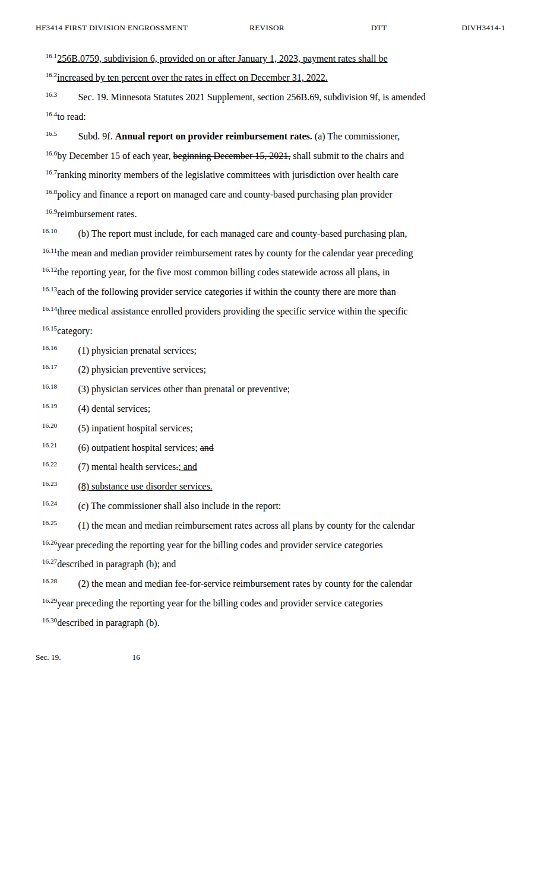HF3414 FIRST DIVISION ENGROSSMENT REVISOR DTT DIVH3414-1
| 16.1 | 256B.0759, subdivision 6, provided on or after January 1, 2023, payment rates shall be |
| 16.2 | increased by ten percent over the rates in effect on December 31, 2022. |
| 16.3 | Sec. 19. Minnesota Statutes 2021 Supplement, section 256B.69, subdivision 9f, is amended |
| 16.4 | to read: |
| 16.5 | Subd. 9f. Annual report on provider reimbursement rates. (a) The commissioner, |
| 16.6 | by December 15 of each year, beginning December 15, 2021, shall submit to the chairs and |
| 16.7 | ranking minority members of the legislative committees with jurisdiction over health care |
| 16.8 | policy and finance a report on managed care and county-based purchasing plan provider |
| 16.9 | reimbursement rates. |
| 16.10 | (b) The report must include, for each managed care and county-based purchasing plan, |
| 16.11 | the mean and median provider reimbursement rates by county for the calendar year preceding |
| 16.12 | the reporting year, for the five most common billing codes statewide across all plans, in |
| 16.13 | each of the following provider service categories if within the county there are more than |
| 16.14 | three medical assistance enrolled providers providing the specific service within the specific |
| 16.15 | category: |
| 16.16 | (1) physician prenatal services; |
| 16.17 | (2) physician preventive services; |
| 16.18 | (3) physician services other than prenatal or preventive; |
| 16.19 | (4) dental services; |
| 16.20 | (5) inpatient hospital services; |
| 16.21 | (6) outpatient hospital services; and |
| 16.22 | (7) mental health services . ; and |
| 16.23 | (8) substance use disorder services. |
| 16.24 | (c) The commissioner shall also include in the report: |
| 16.25 | (1) the mean and median reimbursement rates across all plans by county for the calendar |
| 16.26 | year preceding the reporting year for the billing codes and provider service categories |
| 16.27 | described in paragraph (b); and |
| 16.28 | (2) the mean and median fee-for-service reimbursement rates by county for the calendar |
| 16.29 | year preceding the reporting year for the billing codes and provider service categories |
| 16.30 | described in paragraph (b). |
Sec. 19. 16